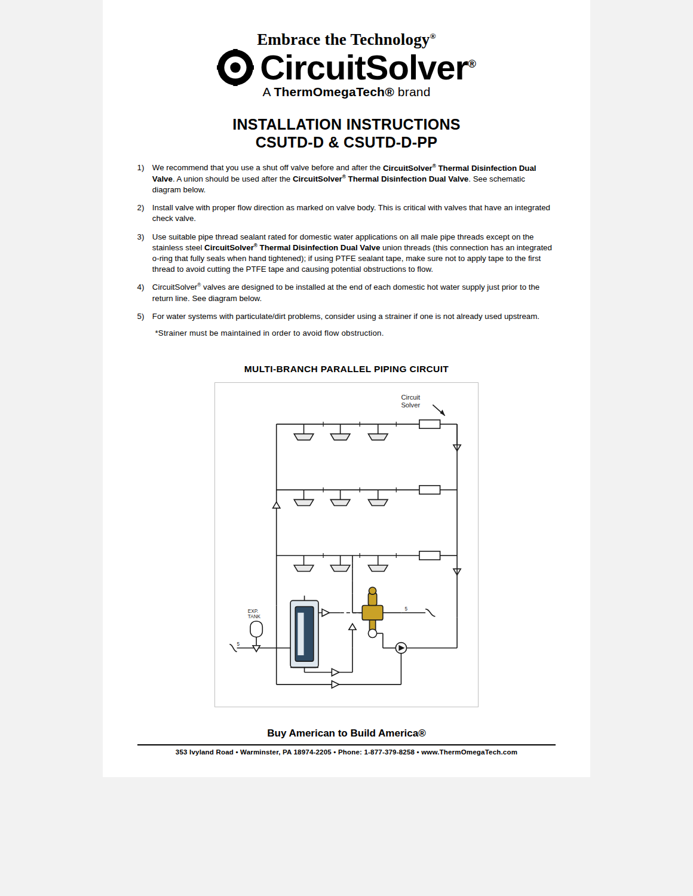Embrace the Technology®
CircuitSolver®
A ThermOmegaTech® brand
INSTALLATION INSTRUCTIONS CSUTD-D & CSUTD-D-PP
We recommend that you use a shut off valve before and after the CircuitSolver® Thermal Disinfection Dual Valve. A union should be used after the CircuitSolver® Thermal Disinfection Dual Valve. See schematic diagram below.
Install valve with proper flow direction as marked on valve body. This is critical with valves that have an integrated check valve.
Use suitable pipe thread sealant rated for domestic water applications on all male pipe threads except on the stainless steel CircuitSolver® Thermal Disinfection Dual Valve union threads (this connection has an integrated o-ring that fully seals when hand tightened); if using PTFE sealant tape, make sure not to apply tape to the first thread to avoid cutting the PTFE tape and causing potential obstructions to flow.
CircuitSolver® valves are designed to be installed at the end of each domestic hot water supply just prior to the return line. See diagram below.
For water systems with particulate/dirt problems, consider using a strainer if one is not already used upstream. *Strainer must be maintained in order to avoid flow obstruction.
MULTI-BRANCH PARALLEL PIPING CIRCUIT
Multi-branch parallel piping circuit schematic Schematic of a domestic hot water recirculation system showing a water heater, expansion tank, mixing valve, circulating pump, three parallel branches each serving three fixtures, and a CircuitSolver valve at the end of each branch before the return line. Circuit Solver EXP. TANK 5 5
Buy American to Build America®
353 Ivyland Road • Warminster, PA 18974-2205 • Phone: 1-877-379-8258 • www.ThermOmegaTech.com